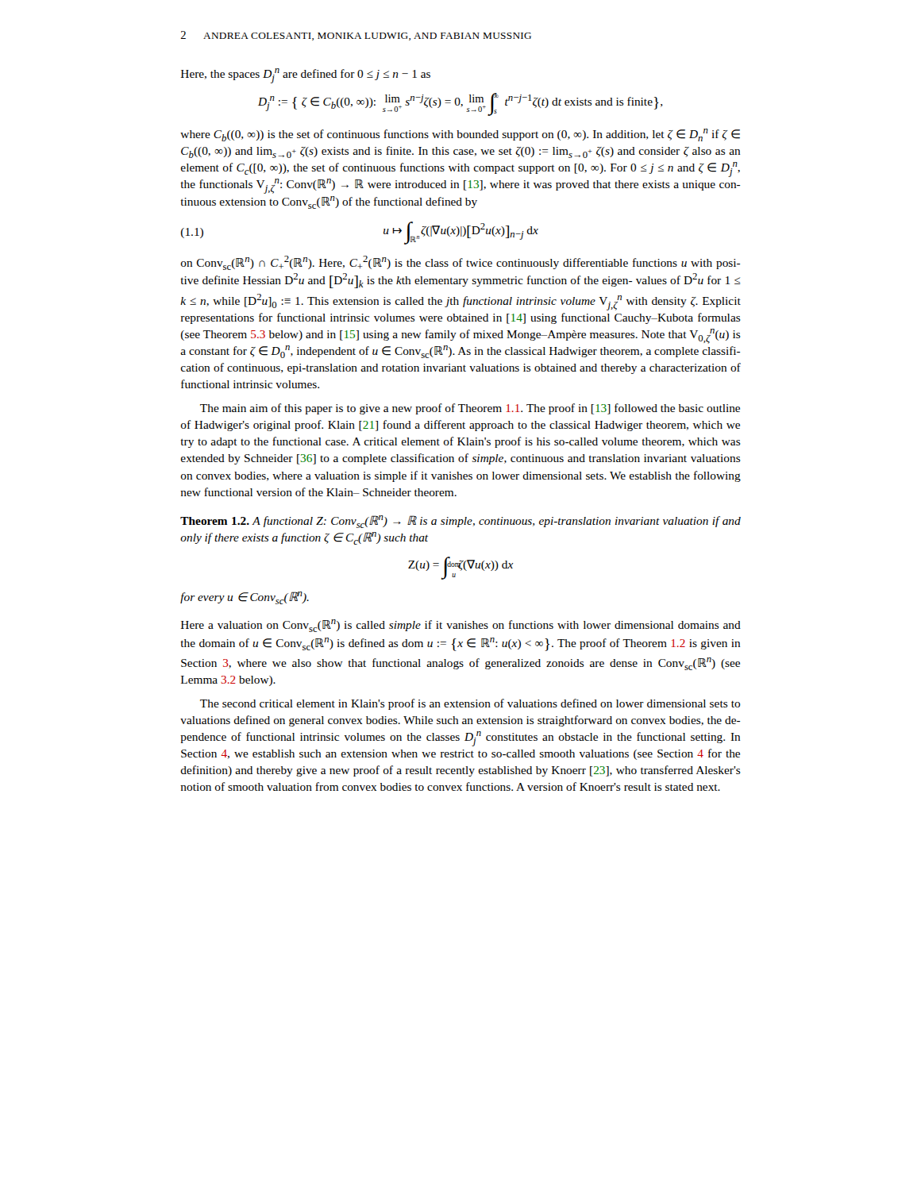2 ANDREA COLESANTI, MONIKA LUDWIG, AND FABIAN MUSSNIG
Here, the spaces Djn are defined for 0 ≤ j ≤ n − 1 as
Djn := { ζ ∈ Cb((0, ∞)): lims→0+ sn−jζ(s) = 0, lims→0+ ∫s∞ tn−j−1ζ(t) dt exists and is finite},
where Cb((0, ∞)) is the set of continuous functions with bounded support on (0, ∞). In addition, let ζ ∈ Dnn if ζ ∈ Cb((0, ∞)) and lims→0+ ζ(s) exists and is finite. In this case, we set ζ(0) := lims→0+ ζ(s) and consider ζ also as an element of Cc([0, ∞)), the set of continuous functions with compact support on [0, ∞). For 0 ≤ j ≤ n and ζ ∈ Djn, the functionals Vj,ζn: Conv(ℝn) → ℝ were introduced in [13], where it was proved that there exists a unique continuous extension to Convsc(ℝn) of the functional defined by
(1.1) u ↦ ∫ℝn ζ(|∇u(x)|)[D2u(x)]n−j dx
on Convsc(ℝn) ∩ C+2(ℝn). Here, C+2(ℝn) is the class of twice continuously differentiable functions u with positive definite Hessian D2u and [D2u]k is the kth elementary symmetric function of the eigen- values of D2u for 1 ≤ k ≤ n, while [D2u]0 :≡ 1. This extension is called the jth functional intrinsic volume Vj,ζn with density ζ. Explicit representations for functional intrinsic volumes were obtained in [14] using functional Cauchy–Kubota formulas (see Theorem 5.3 below) and in [15] using a new family of mixed Monge–Ampère measures. Note that V0,ζn(u) is a constant for ζ ∈ D0n, independent of u ∈ Convsc(ℝn). As in the classical Hadwiger theorem, a complete classification of continuous, epi-translation and rotation invariant valuations is obtained and thereby a characterization of functional intrinsic volumes.
The main aim of this paper is to give a new proof of Theorem 1.1. The proof in [13] followed the basic outline of Hadwiger's original proof. Klain [21] found a different approach to the classical Hadwiger theorem, which we try to adapt to the functional case. A critical element of Klain's proof is his so-called volume theorem, which was extended by Schneider [36] to a complete classification of simple, continuous and translation invariant valuations on convex bodies, where a valuation is simple if it vanishes on lower dimensional sets. We establish the following new functional version of the Klain– Schneider theorem.
Theorem 1.2. A functional Z: Convsc(ℝn) → ℝ is a simple, continuous, epi-translation invariant valuation if and only if there exists a function ζ ∈ Cc(ℝn) such that
Z(u) = ∫dom u ζ(∇u(x)) dx
for every u ∈ Convsc(ℝn).
Here a valuation on Convsc(ℝn) is called simple if it vanishes on functions with lower dimensional domains and the domain of u ∈ Convsc(ℝn) is defined as dom u := {x ∈ ℝn: u(x) < ∞}. The proof of Theorem 1.2 is given in Section 3, where we also show that functional analogs of generalized zonoids are dense in Convsc(ℝn) (see Lemma 3.2 below).
The second critical element in Klain's proof is an extension of valuations defined on lower dimensional sets to valuations defined on general convex bodies. While such an extension is straightforward on convex bodies, the dependence of functional intrinsic volumes on the classes Djn constitutes an obstacle in the functional setting. In Section 4, we establish such an extension when we restrict to so-called smooth valuations (see Section 4 for the definition) and thereby give a new proof of a result recently established by Knoerr [23], who transferred Alesker's notion of smooth valuation from convex bodies to convex functions. A version of Knoerr's result is stated next.